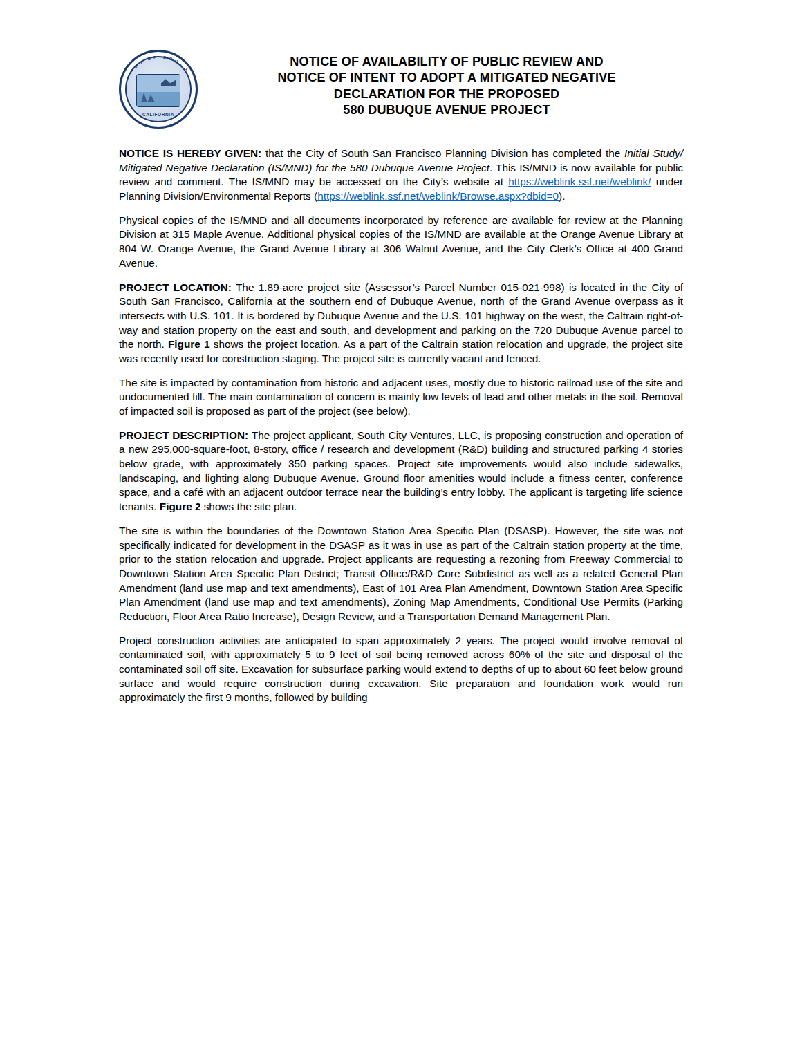C I T Y O F S O U T H
CALIFORNIA
NOTICE OF AVAILABILITY OF PUBLIC REVIEW AND
NOTICE OF INTENT TO ADOPT A MITIGATED NEGATIVE
DECLARATION FOR THE PROPOSED
580 DUBUQUE AVENUE PROJECT
NOTICE IS HEREBY GIVEN: that the City of South San Francisco Planning Division has completed the Initial Study/ Mitigated Negative Declaration (IS/MND) for the 580 Dubuque Avenue Project. This IS/MND is now available for public review and comment. The IS/MND may be accessed on the City’s website at https://weblink.ssf.net/weblink/ under Planning Division/Environmental Reports (https://weblink.ssf.net/weblink/Browse.aspx?dbid=0).
Physical copies of the IS/MND and all documents incorporated by reference are available for review at the Planning Division at 315 Maple Avenue. Additional physical copies of the IS/MND are available at the Orange Avenue Library at 804 W. Orange Avenue, the Grand Avenue Library at 306 Walnut Avenue, and the City Clerk’s Office at 400 Grand Avenue.
PROJECT LOCATION: The 1.89-acre project site (Assessor’s Parcel Number 015-021-998) is located in the City of South San Francisco, California at the southern end of Dubuque Avenue, north of the Grand Avenue overpass as it intersects with U.S. 101. It is bordered by Dubuque Avenue and the U.S. 101 highway on the west, the Caltrain right-of-way and station property on the east and south, and development and parking on the 720 Dubuque Avenue parcel to the north. Figure 1 shows the project location. As a part of the Caltrain station relocation and upgrade, the project site was recently used for construction staging. The project site is currently vacant and fenced.
The site is impacted by contamination from historic and adjacent uses, mostly due to historic railroad use of the site and undocumented fill. The main contamination of concern is mainly low levels of lead and other metals in the soil. Removal of impacted soil is proposed as part of the project (see below).
PROJECT DESCRIPTION: The project applicant, South City Ventures, LLC, is proposing construction and operation of a new 295,000-square-foot, 8-story, office / research and development (R&D) building and structured parking 4 stories below grade, with approximately 350 parking spaces. Project site improvements would also include sidewalks, landscaping, and lighting along Dubuque Avenue. Ground floor amenities would include a fitness center, conference space, and a café with an adjacent outdoor terrace near the building’s entry lobby. The applicant is targeting life science tenants. Figure 2 shows the site plan.
The site is within the boundaries of the Downtown Station Area Specific Plan (DSASP). However, the site was not specifically indicated for development in the DSASP as it was in use as part of the Caltrain station property at the time, prior to the station relocation and upgrade. Project applicants are requesting a rezoning from Freeway Commercial to Downtown Station Area Specific Plan District; Transit Office/R&D Core Subdistrict as well as a related General Plan Amendment (land use map and text amendments), East of 101 Area Plan Amendment, Downtown Station Area Specific Plan Amendment (land use map and text amendments), Zoning Map Amendments, Conditional Use Permits (Parking Reduction, Floor Area Ratio Increase), Design Review, and a Transportation Demand Management Plan.
Project construction activities are anticipated to span approximately 2 years. The project would involve removal of contaminated soil, with approximately 5 to 9 feet of soil being removed across 60% of the site and disposal of the contaminated soil off site. Excavation for subsurface parking would extend to depths of up to about 60 feet below ground surface and would require construction during excavation. Site preparation and foundation work would run approximately the first 9 months, followed by building